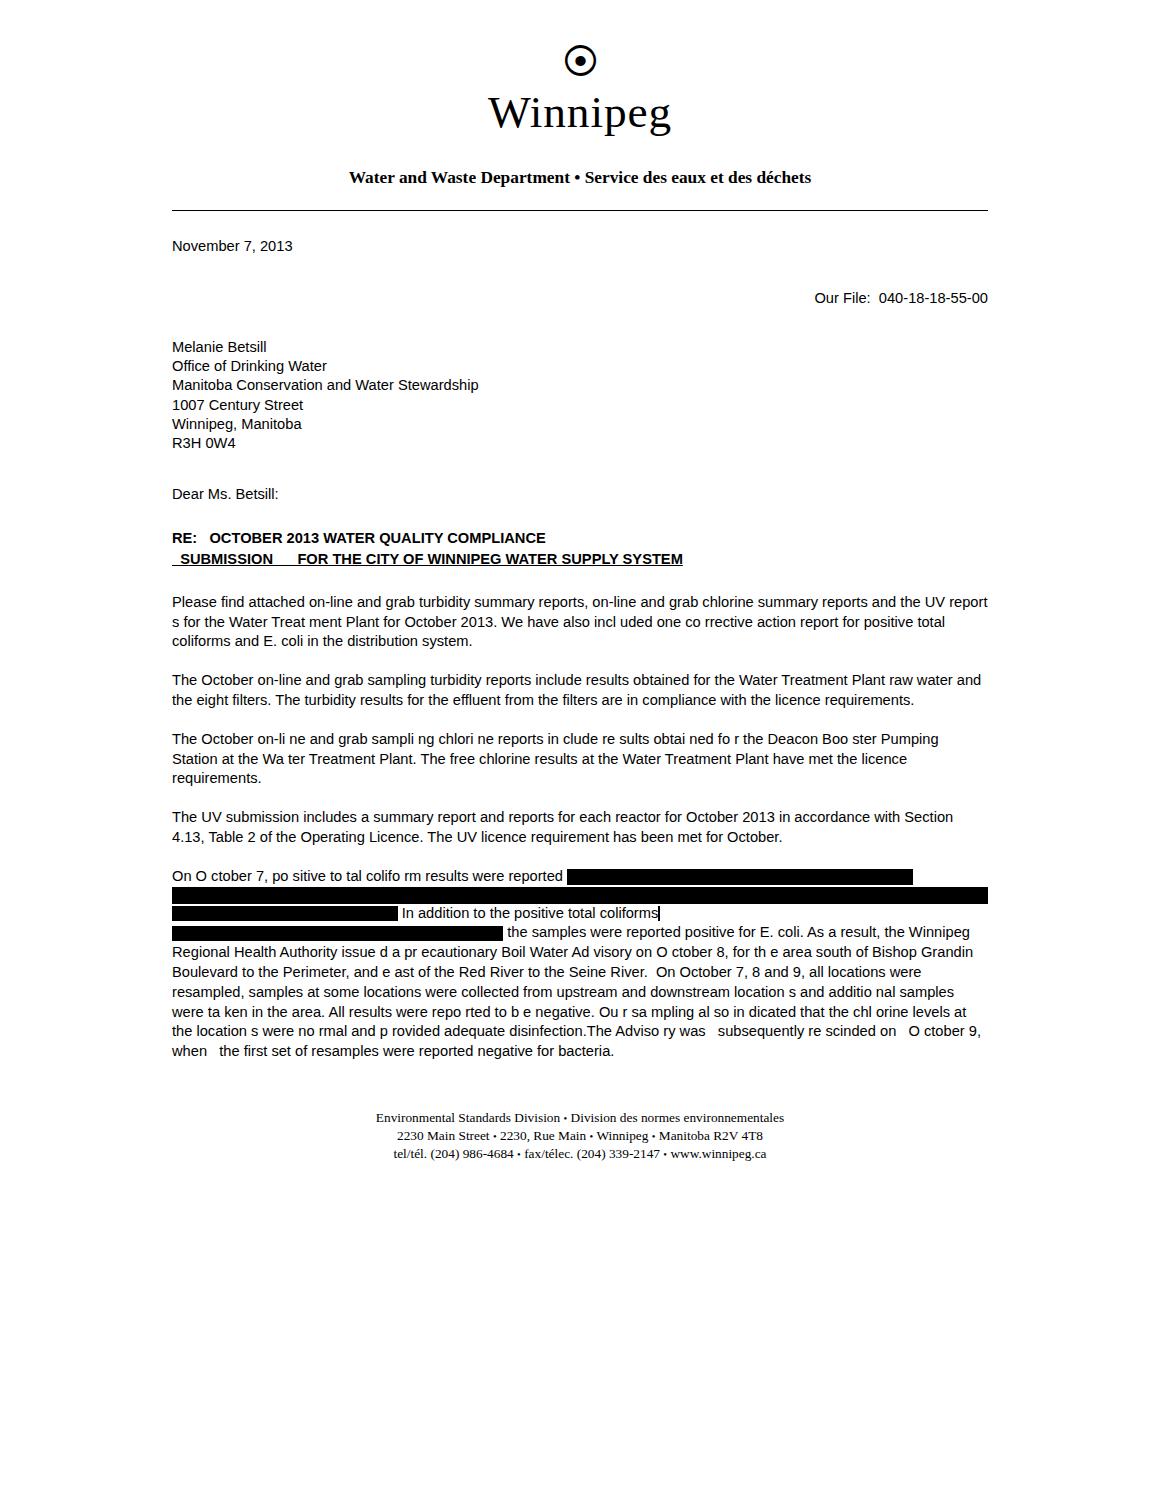⦿
Winnipeg
Water and Waste Department • Service des eaux et des déchets
November 7, 2013
Our File: 040-18-18-55-00
Melanie Betsill
Office of Drinking Water
Manitoba Conservation and Water Stewardship
1007 Century Street
Winnipeg, Manitoba
R3H 0W4
Dear Ms. Betsill:
RE: OCTOBER 2013 WATER QUALITY COMPLIANCE
SUBMISSION FOR THE CITY OF WINNIPEG WATER SUPPLY SYSTEM
Please find attached on-line and grab turbidity summary reports, on-line and grab chlorine summary reports and the UV report s for the Water Treat ment Plant for October 2013. We have also incl uded one co rrective action report for positive total coliforms and E. coli in the distribution system.
The October on-line and grab sampling turbidity reports include results obtained for the Water Treatment Plant raw water and the eight filters. The turbidity results for the effluent from the filters are in compliance with the licence requirements.
The October on-li ne and grab sampli ng chlori ne reports in clude re sults obtai ned fo r the Deacon Boo ster Pumping Station at the Wa ter Treatment Plant. The free chlorine results at the Water Treatment Plant have met the licence requirements.
The UV submission includes a summary report and reports for each reactor for October 2013 in accordance with Section 4.13, Table 2 of the Operating Licence. The UV licence requirement has been met for October.
On O ctober 7, po sitive to tal colifo rm results were reported
In addition to the positive total coliforms
the samples were reported positive for E. coli. As a result, the Winnipeg Regional Health Authority issue d a pr ecautionary Boil Water Ad visory on O ctober 8, for th e area south of Bishop Grandin Boulevard to the Perimeter, and e ast of the Red River to the Seine River. On October 7, 8 and 9, all locations were resampled, samples at some locations were collected from upstream and downstream location s and additio nal samples were ta ken in the area. All results were repo rted to b e negative. Ou r sa mpling al so in dicated that the chl orine levels at the location s were no rmal and p rovided adequate disinfection.The Adviso ry was subsequently re scinded on O ctober 9, when the first set of resamples were reported negative for bacteria.
Environmental Standards Division • Division des normes environnementales
2230 Main Street • 2230, Rue Main • Winnipeg • Manitoba R2V 4T8
tel/tél. (204) 986-4684 • fax/télec. (204) 339-2147 • www.winnipeg.ca